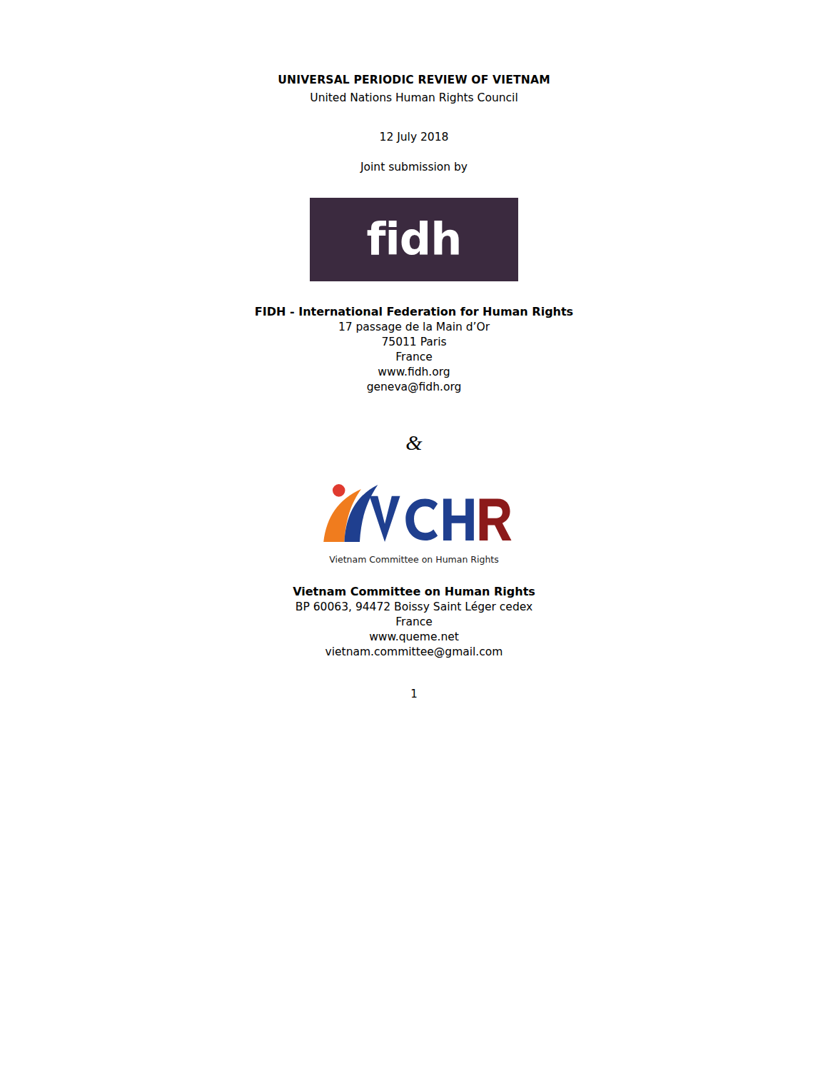UNIVERSAL PERIODIC REVIEW OF VIETNAM
United Nations Human Rights Council
12 July 2018
Joint submission by
fidh
FIDH - International Federation for Human Rights
17 passage de la Main d’Or
75011 Paris
France
www.fidh.org
geneva@fidh.org
&
Vietnam Committee on Human Rights
Vietnam Committee on Human Rights
BP 60063, 94472 Boissy Saint Léger cedex
France
www.queme.net
vietnam.committee@gmail.com
1